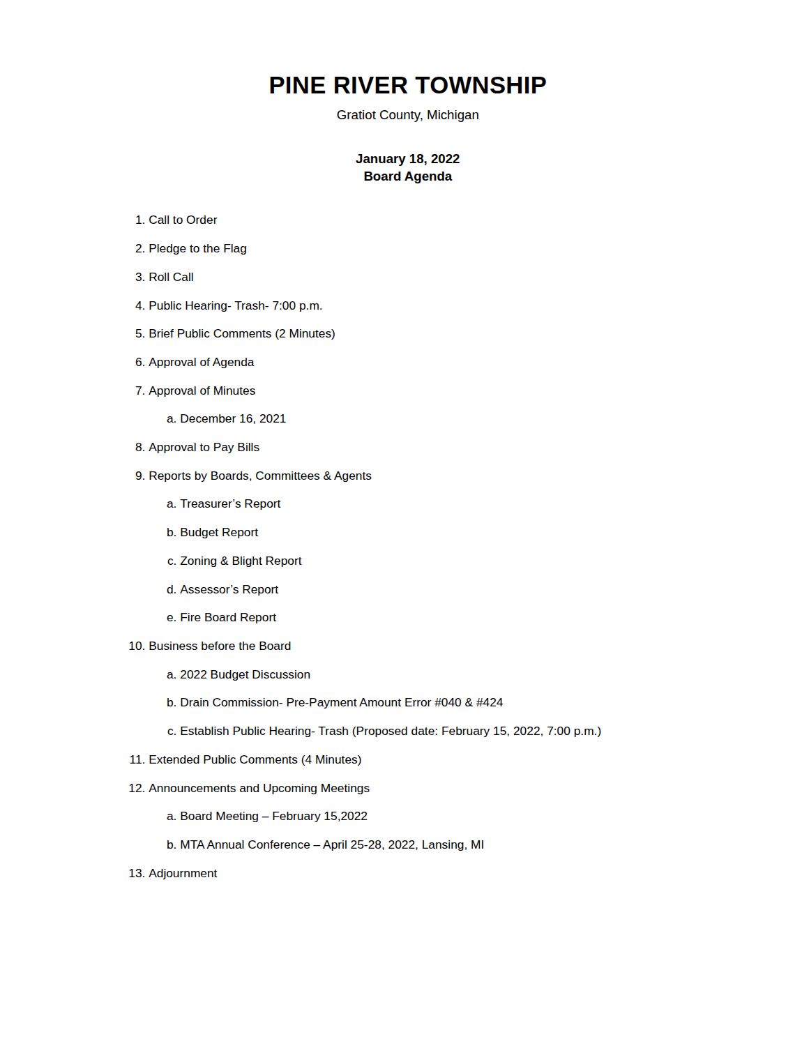PINE RIVER TOWNSHIP
Gratiot County, Michigan
January 18, 2022
Board Agenda
Call to Order
Pledge to the Flag
Roll Call
Public Hearing- Trash- 7:00 p.m.
Brief Public Comments (2 Minutes)
Approval of Agenda
Approval of Minutes
December 16, 2021
Approval to Pay Bills
Reports by Boards, Committees & Agents
Treasurer’s Report
Budget Report
Zoning & Blight Report
Assessor’s Report
Fire Board Report
Business before the Board
2022 Budget Discussion
Drain Commission- Pre-Payment Amount Error #040 & #424
Establish Public Hearing- Trash (Proposed date: February 15, 2022, 7:00 p.m.)
Extended Public Comments (4 Minutes)
Announcements and Upcoming Meetings
Board Meeting – February 15,2022
MTA Annual Conference – April 25-28, 2022, Lansing, MI
Adjournment